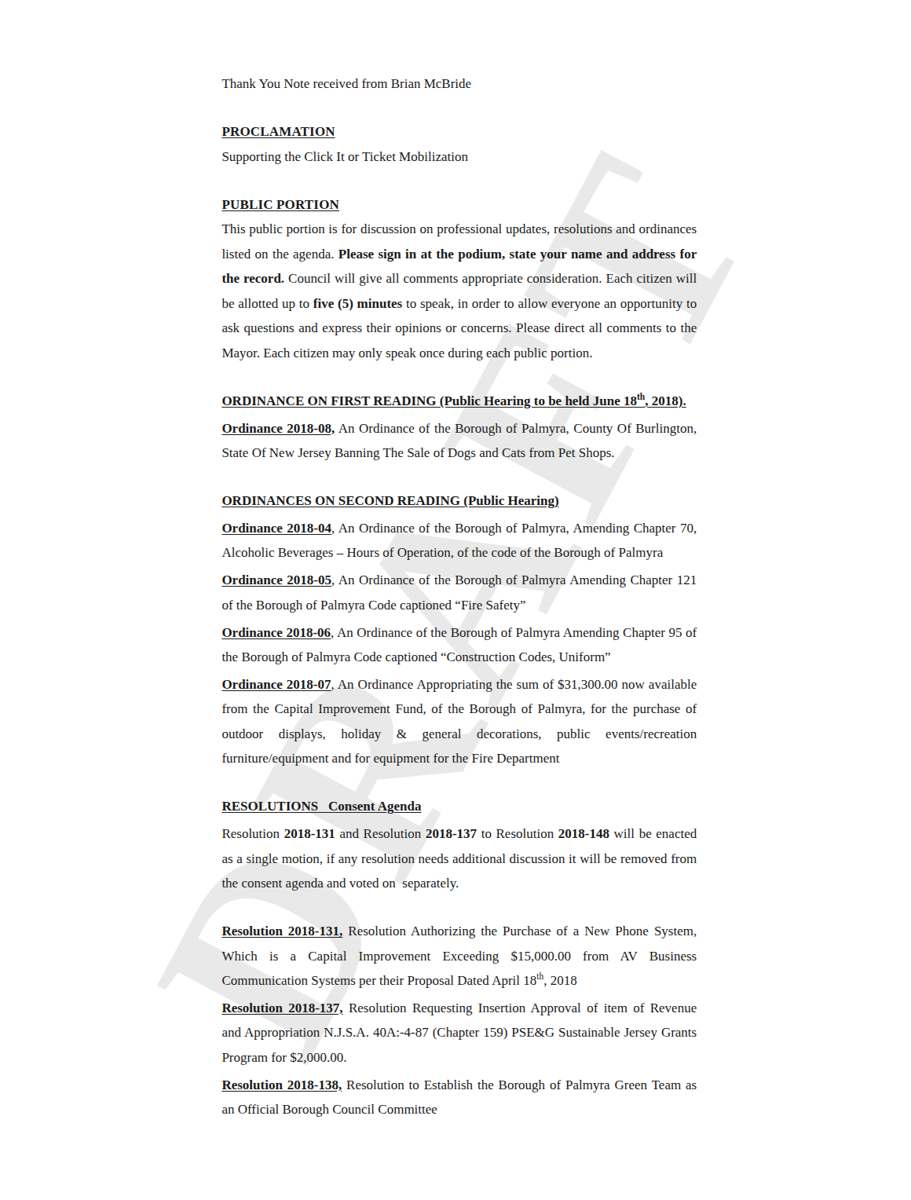DRAFT
Thank You Note received from Brian McBride
PROCLAMATION
Supporting the Click It or Ticket Mobilization
PUBLIC PORTION
This public portion is for discussion on professional updates, resolutions and ordinances listed on the agenda. Please sign in at the podium, state your name and address for the record. Council will give all comments appropriate consideration. Each citizen will be allotted up to five (5) minutes to speak, in order to allow everyone an opportunity to ask questions and express their opinions or concerns. Please direct all comments to the Mayor. Each citizen may only speak once during each public portion.
ORDINANCE ON FIRST READING (Public Hearing to be held June 18th, 2018).
Ordinance 2018-08, An Ordinance of the Borough of Palmyra, County Of Burlington, State Of New Jersey Banning The Sale of Dogs and Cats from Pet Shops.
ORDINANCES ON SECOND READING (Public Hearing)
Ordinance 2018-04, An Ordinance of the Borough of Palmyra, Amending Chapter 70, Alcoholic Beverages – Hours of Operation, of the code of the Borough of Palmyra
Ordinance 2018-05, An Ordinance of the Borough of Palmyra Amending Chapter 121 of the Borough of Palmyra Code captioned “Fire Safety”
Ordinance 2018-06, An Ordinance of the Borough of Palmyra Amending Chapter 95 of the Borough of Palmyra Code captioned “Construction Codes, Uniform”
Ordinance 2018-07, An Ordinance Appropriating the sum of $31,300.00 now available from the Capital Improvement Fund, of the Borough of Palmyra, for the purchase of outdoor displays, holiday & general decorations, public events/recreation furniture/equipment and for equipment for the Fire Department
RESOLUTIONS Consent Agenda
Resolution 2018-131 and Resolution 2018-137 to Resolution 2018-148 will be enacted as a single motion, if any resolution needs additional discussion it will be removed from the consent agenda and voted on separately.
Resolution 2018-131, Resolution Authorizing the Purchase of a New Phone System, Which is a Capital Improvement Exceeding $15,000.00 from AV Business Communication Systems per their Proposal Dated April 18th, 2018
Resolution 2018-137, Resolution Requesting Insertion Approval of item of Revenue and Appropriation N.J.S.A. 40A:-4-87 (Chapter 159) PSE&G Sustainable Jersey Grants Program for $2,000.00.
Resolution 2018-138, Resolution to Establish the Borough of Palmyra Green Team as an Official Borough Council Committee